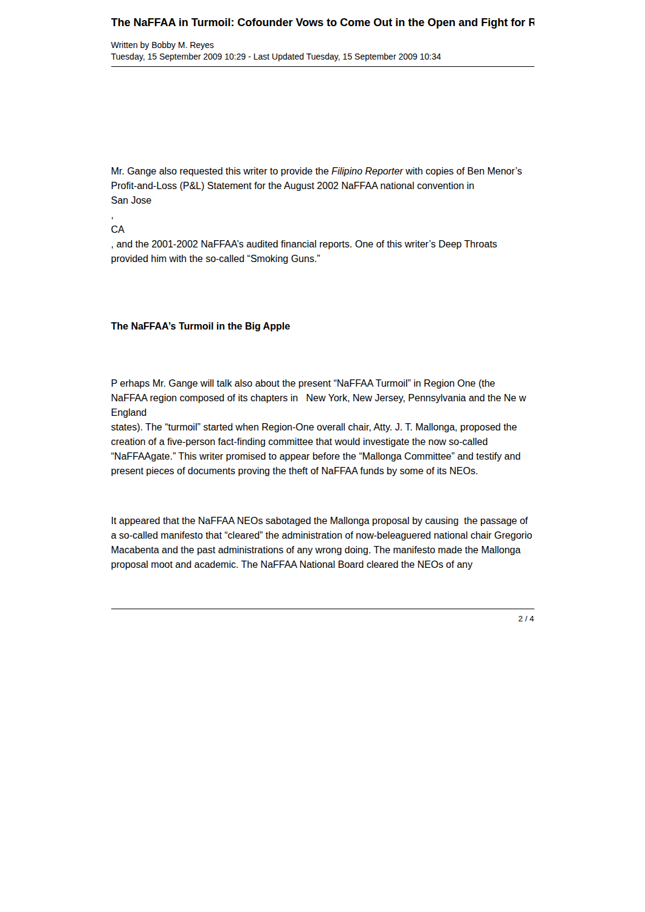The NaFFAA in Turmoil: Cofounder Vows to Come Out in the Open and Fight for Reforms - MabuhayRadio
Written by Bobby M. Reyes
Tuesday, 15 September 2009 10:29 - Last Updated Tuesday, 15 September 2009 10:34
Mr. Gange also requested this writer to provide the Filipino Reporter with copies of Ben Menor’s Profit-and-Loss (P&L) Statement for the August 2002 NaFFAA national convention in
San Jose
,
CA
, and the 2001-2002 NaFFAA’s audited financial reports. One of this writer’s Deep Throats provided him with the so-called “Smoking Guns.”
The NaFFAA’s Turmoil in the Big Apple
P erhaps Mr. Gange will talk also about the present “NaFFAA Turmoil” in Region One (the NaFFAA region composed of its chapters in New York, New Jersey, Pennsylvania and the Ne w England
states). The “turmoil” started when Region-One overall chair, Atty. J. T. Mallonga, proposed the creation of a five-person fact-finding committee that would investigate the now so-called “NaFFAAgate.” This writer promised to appear before the “Mallonga Committee” and testify and present pieces of documents proving the theft of NaFFAA funds by some of its NEOs.
It appeared that the NaFFAA NEOs sabotaged the Mallonga proposal by causing the passage of a so-called manifesto that “cleared” the administration of now-beleaguered national chair Gregorio Macabenta and the past administrations of any wrong doing. The manifesto made the Mallonga proposal moot and academic. The NaFFAA National Board cleared the NEOs of any
2 / 4